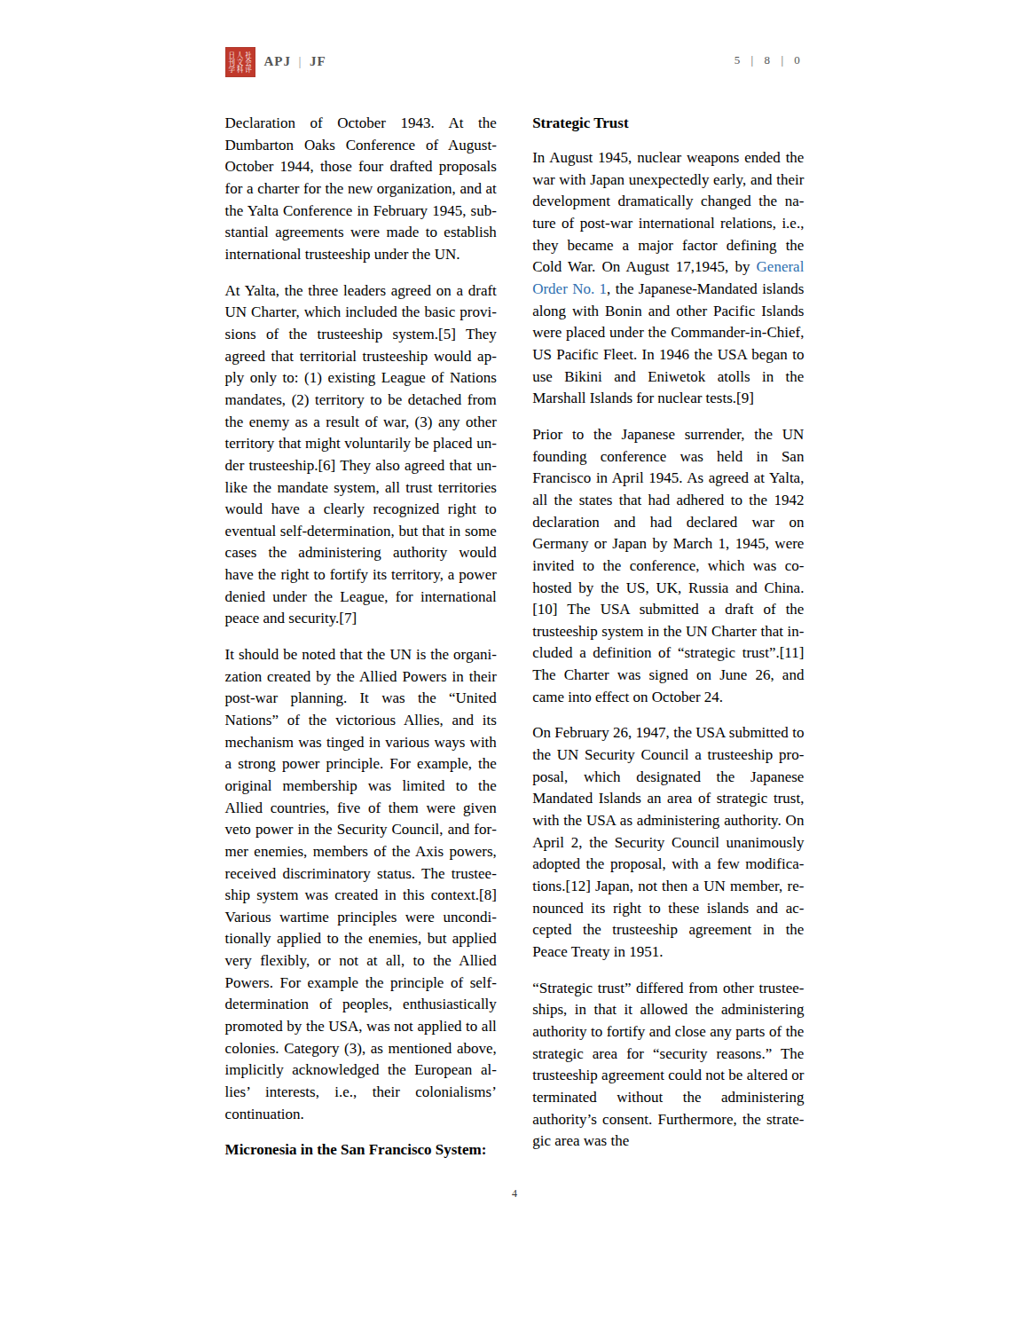日人社 刊文会 学科评
APJ | JF
5 | 8 | 0
Declaration of October 1943. At the Dumbarton Oaks Conference of August-October 1944, those four drafted proposals for a charter for the new organization, and at the Yalta Conference in February 1945, substantial agreements were made to establish international trusteeship under the UN.
At Yalta, the three leaders agreed on a draft UN Charter, which included the basic provisions of the trusteeship system.[5] They agreed that territorial trusteeship would apply only to: (1) existing League of Nations mandates, (2) territory to be detached from the enemy as a result of war, (3) any other territory that might voluntarily be placed under trusteeship.[6] They also agreed that unlike the mandate system, all trust territories would have a clearly recognized right to eventual self-determination, but that in some cases the administering authority would have the right to fortify its territory, a power denied under the League, for international peace and security.[7]
It should be noted that the UN is the organization created by the Allied Powers in their post-war planning. It was the “United Nations” of the victorious Allies, and its mechanism was tinged in various ways with a strong power principle. For example, the original membership was limited to the Allied countries, five of them were given veto power in the Security Council, and former enemies, members of the Axis powers, received discriminatory status. The trusteeship system was created in this context.[8] Various wartime principles were unconditionally applied to the enemies, but applied very flexibly, or not at all, to the Allied Powers. For example the principle of self-determination of peoples, enthusiastically promoted by the USA, was not applied to all colonies. Category (3), as mentioned above, implicitly acknowledged the European allies’ interests, i.e., their colonialisms’ continuation.
Micronesia in the San Francisco System:
Strategic Trust
In August 1945, nuclear weapons ended the war with Japan unexpectedly early, and their development dramatically changed the nature of post-war international relations, i.e., they became a major factor defining the Cold War. On August 17,1945, by General Order No. 1, the Japanese-Mandated islands along with Bonin and other Pacific Islands were placed under the Commander-in-Chief, US Pacific Fleet. In 1946 the USA began to use Bikini and Eniwetok atolls in the Marshall Islands for nuclear tests.[9]
Prior to the Japanese surrender, the UN founding conference was held in San Francisco in April 1945. As agreed at Yalta, all the states that had adhered to the 1942 declaration and had declared war on Germany or Japan by March 1, 1945, were invited to the conference, which was co-hosted by the US, UK, Russia and China.[10] The USA submitted a draft of the trusteeship system in the UN Charter that included a definition of “strategic trust”.[11] The Charter was signed on June 26, and came into effect on October 24.
On February 26, 1947, the USA submitted to the UN Security Council a trusteeship proposal, which designated the Japanese Mandated Islands an area of strategic trust, with the USA as administering authority. On April 2, the Security Council unanimously adopted the proposal, with a few modifications.[12] Japan, not then a UN member, renounced its right to these islands and accepted the trusteeship agreement in the Peace Treaty in 1951.
“Strategic trust” differed from other trusteeships, in that it allowed the administering authority to fortify and close any parts of the strategic area for “security reasons.” The trusteeship agreement could not be altered or terminated without the administering authority’s consent. Furthermore, the strategic area was the
4